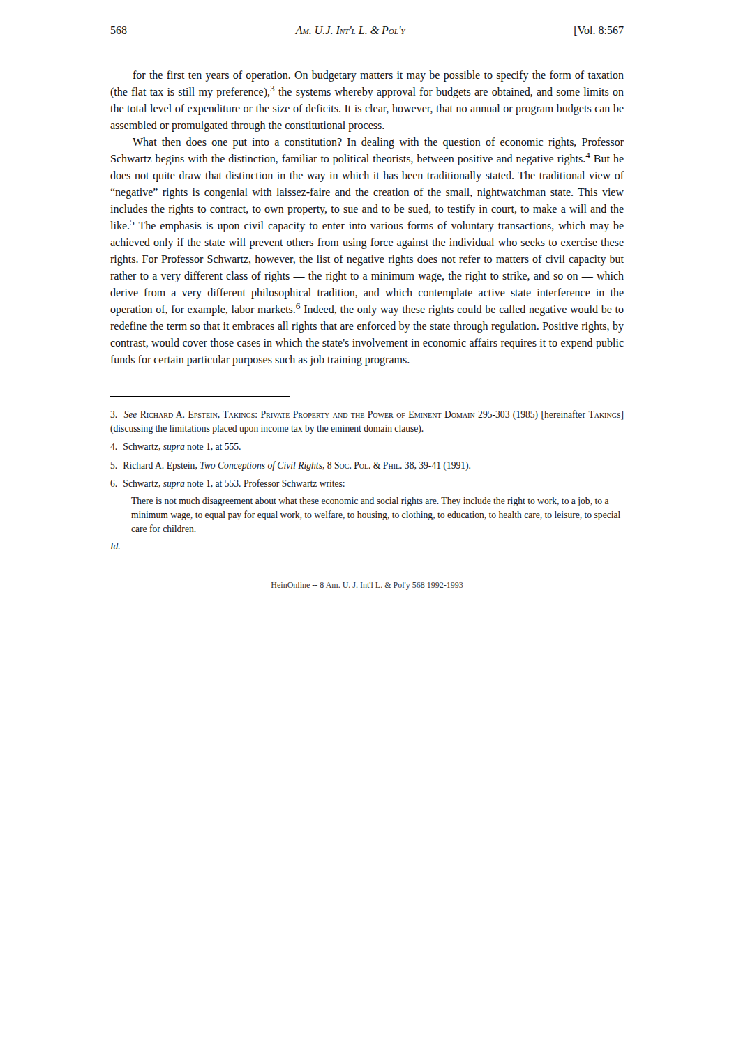568 Am. U.J. Int'l L. & Pol'y [Vol. 8:567
for the first ten years of operation. On budgetary matters it may be possible to specify the form of taxation (the flat tax is still my preference),3 the systems whereby approval for budgets are obtained, and some limits on the total level of expenditure or the size of deficits. It is clear, however, that no annual or program budgets can be assembled or promulgated through the constitutional process.
What then does one put into a constitution? In dealing with the question of economic rights, Professor Schwartz begins with the distinction, familiar to political theorists, between positive and negative rights.4 But he does not quite draw that distinction in the way in which it has been traditionally stated. The traditional view of “negative” rights is congenial with laissez-faire and the creation of the small, nightwatchman state. This view includes the rights to contract, to own property, to sue and to be sued, to testify in court, to make a will and the like.5 The emphasis is upon civil capacity to enter into various forms of voluntary transactions, which may be achieved only if the state will prevent others from using force against the individual who seeks to exercise these rights. For Professor Schwartz, however, the list of negative rights does not refer to matters of civil capacity but rather to a very different class of rights — the right to a minimum wage, the right to strike, and so on — which derive from a very different philosophical tradition, and which contemplate active state interference in the operation of, for example, labor markets.6 Indeed, the only way these rights could be called negative would be to redefine the term so that it embraces all rights that are enforced by the state through regulation. Positive rights, by contrast, would cover those cases in which the state's involvement in economic affairs requires it to expend public funds for certain particular purposes such as job training programs.
3. See Richard A. Epstein, Takings: Private Property and the Power of Eminent Domain 295-303 (1985) [hereinafter Takings] (discussing the limitations placed upon income tax by the eminent domain clause).
4. Schwartz, supra note 1, at 555.
5. Richard A. Epstein, Two Conceptions of Civil Rights, 8 Soc. Pol. & Phil. 38, 39-41 (1991).
6. Schwartz, supra note 1, at 553. Professor Schwartz writes:
There is not much disagreement about what these economic and social rights are. They include the right to work, to a job, to a minimum wage, to equal pay for equal work, to welfare, to housing, to clothing, to education, to health care, to leisure, to special care for children.
Id.
HeinOnline -- 8 Am. U. J. Int'l L. & Pol'y 568 1992-1993